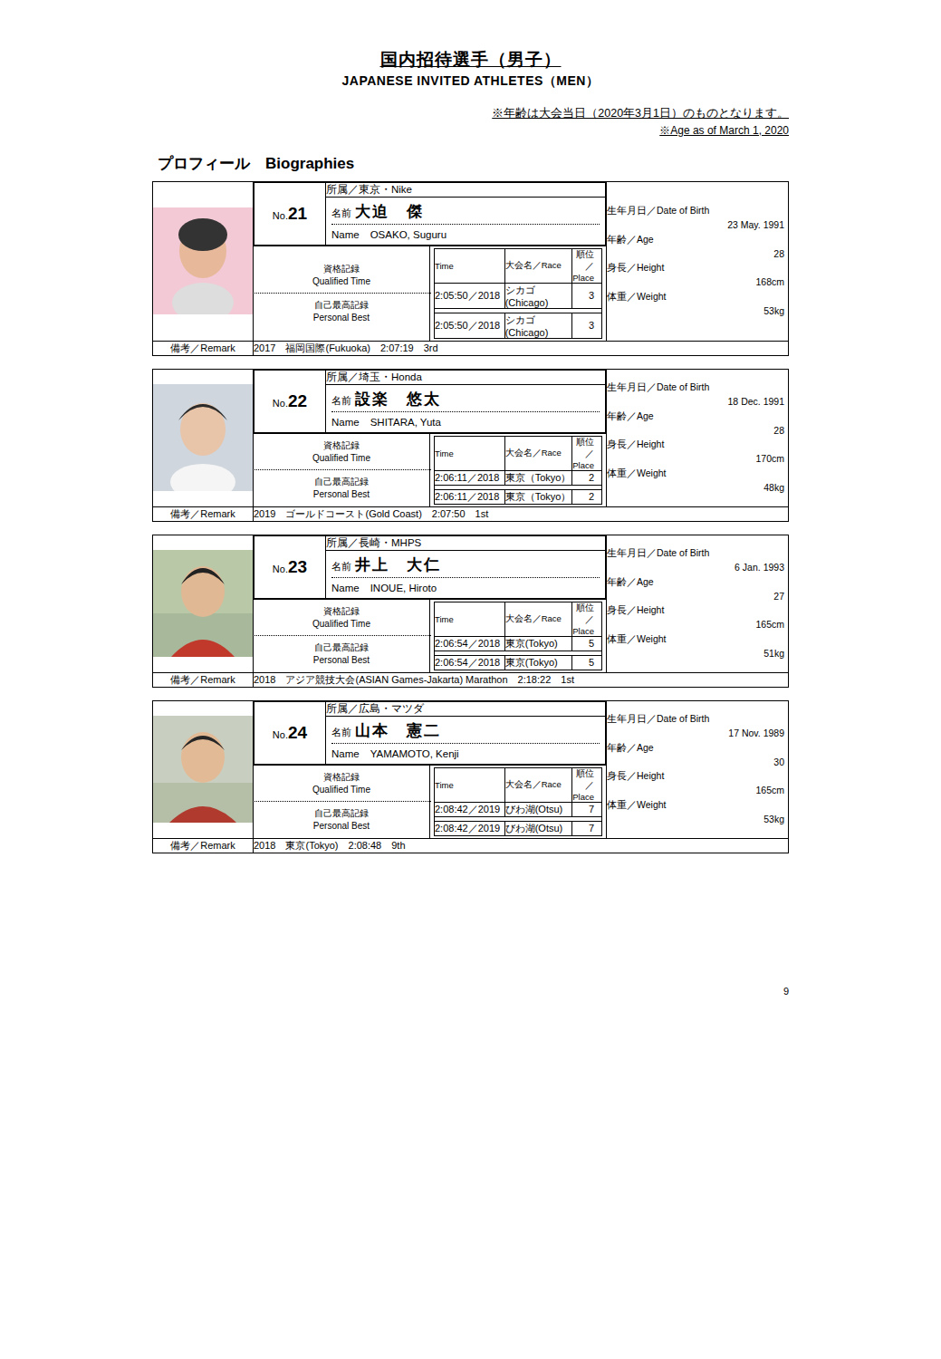国内招待選手（男子）
JAPANESE INVITED ATHLETES（MEN）
※年齢は大会当日（2020年3月1日）のものとなります。
※Age as of March 1, 2020
プロフィール　Biographies
| | / No. 21 / 所属／東京・Nike / / 名前 大迫 傑 Name OSAKO, Suguru / | 生年月日／Date of Birth 23 May. 1991 年齢／Age 28 身長／Height 168cm 体重／Weight 53kg |
| 資格記録 Qualified Time 自己最高記録 Personal Best | / Time / 大会名／Race / 順位／Place / / 2:05:50／2018 / シカゴ(Chicago) / 3 / / 2:05:50／2018 / シカゴ(Chicago) / 3 / |
| 備考／Remark | 2017 福岡国際(Fukuoka) 2:07:19 3rd |
| | / No. 22 / 所属／埼玉・Honda / / 名前 設楽 悠太 Name SHITARA, Yuta / | 生年月日／Date of Birth 18 Dec. 1991 年齢／Age 28 身長／Height 170cm 体重／Weight 48kg |
| 資格記録 Qualified Time 自己最高記録 Personal Best | / Time / 大会名／Race / 順位／Place / / 2:06:11／2018 / 東京（Tokyo） / 2 / / 2:06:11／2018 / 東京（Tokyo） / 2 / |
| 備考／Remark | 2019 ゴールドコースト(Gold Coast) 2:07:50 1st |
| | / No. 23 / 所属／長崎・MHPS / / 名前 井上 大仁 Name INOUE, Hiroto / | 生年月日／Date of Birth 6 Jan. 1993 年齢／Age 27 身長／Height 165cm 体重／Weight 51kg |
| 資格記録 Qualified Time 自己最高記録 Personal Best | / Time / 大会名／Race / 順位／Place / / 2:06:54／2018 / 東京(Tokyo) / 5 / / 2:06:54／2018 / 東京(Tokyo) / 5 / |
| 備考／Remark | 2018 アジア競技大会(ASIAN Games-Jakarta) Marathon 2:18:22 1st |
| | / No. 24 / 所属／広島・マツダ / / 名前 山本 憲二 Name YAMAMOTO, Kenji / | 生年月日／Date of Birth 17 Nov. 1989 年齢／Age 30 身長／Height 165cm 体重／Weight 53kg |
| 資格記録 Qualified Time 自己最高記録 Personal Best | / Time / 大会名／Race / 順位／Place / / 2:08:42／2019 / びわ湖(Otsu) / 7 / / 2:08:42／2019 / びわ湖(Otsu) / 7 / |
| 備考／Remark | 2018 東京(Tokyo) 2:08:48 9th |
9